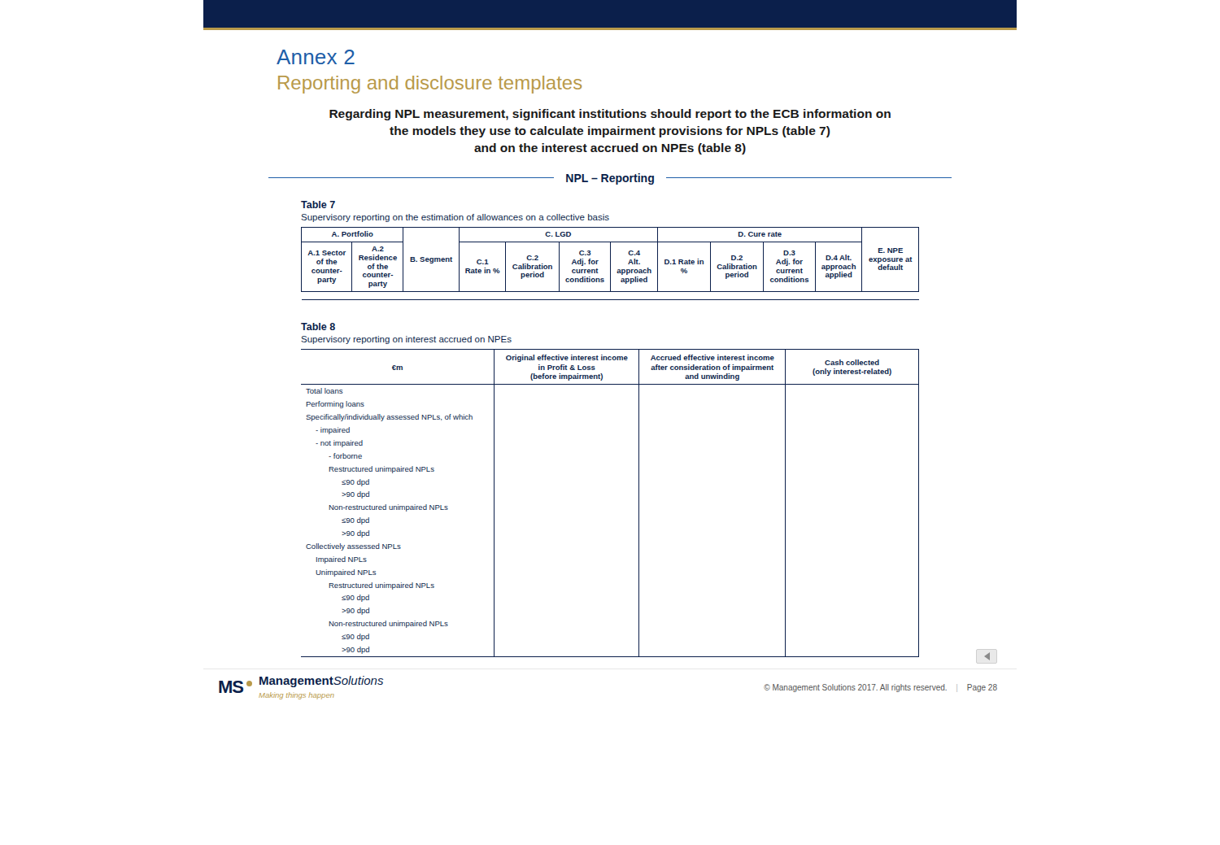Annex 2
Reporting and disclosure templates
Regarding NPL measurement, significant institutions should report to the ECB information on
the models they use to calculate impairment provisions for NPLs (table 7)
and on the interest accrued on NPEs (table 8)
NPL – Reporting
Table 7
Supervisory reporting on the estimation of allowances on a collective basis
| A. Portfolio | B. Segment | C. LGD | D. Cure rate | E. NPE exposure at default |
| --- | --- | --- | --- | --- |
| A.1 Sector of the counter- party | A.2 Residence of the counter- party | C.1 Rate in % | C.2 Calibration period | C.3 Adj. for current conditions | C.4 Alt. approach applied | D.1 Rate in % | D.2 Calibration period | D.3 Adj. for current conditions | D.4 Alt. approach applied |
Table 8
Supervisory reporting on interest accrued on NPEs
| €m | Original effective interest income in Profit & Loss (before impairment) | Accrued effective interest income after consideration of impairment and unwinding | Cash collected (only interest-related) |
| --- | --- | --- | --- |
| Total loans | | | |
| Performing loans | | | |
| Specifically/individually assessed NPLs, of which | | | |
| - impaired | | | |
| - not impaired | | | |
| - forborne | | | |
| Restructured unimpaired NPLs | | | |
| ≤90 dpd | | | |
| >90 dpd | | | |
| Non-restructured unimpaired NPLs | | | |
| ≤90 dpd | | | |
| >90 dpd | | | |
| Collectively assessed NPLs | | | |
| Impaired NPLs | | | |
| Unimpaired NPLs | | | |
| Restructured unimpaired NPLs | | | |
| ≤90 dpd | | | |
| >90 dpd | | | |
| Non-restructured unimpaired NPLs | | | |
| ≤90 dpd | | | |
| >90 dpd | | | |
MS Management Solutions
Making things happen
© Management Solutions 2017. All rights reserved. | Page 28